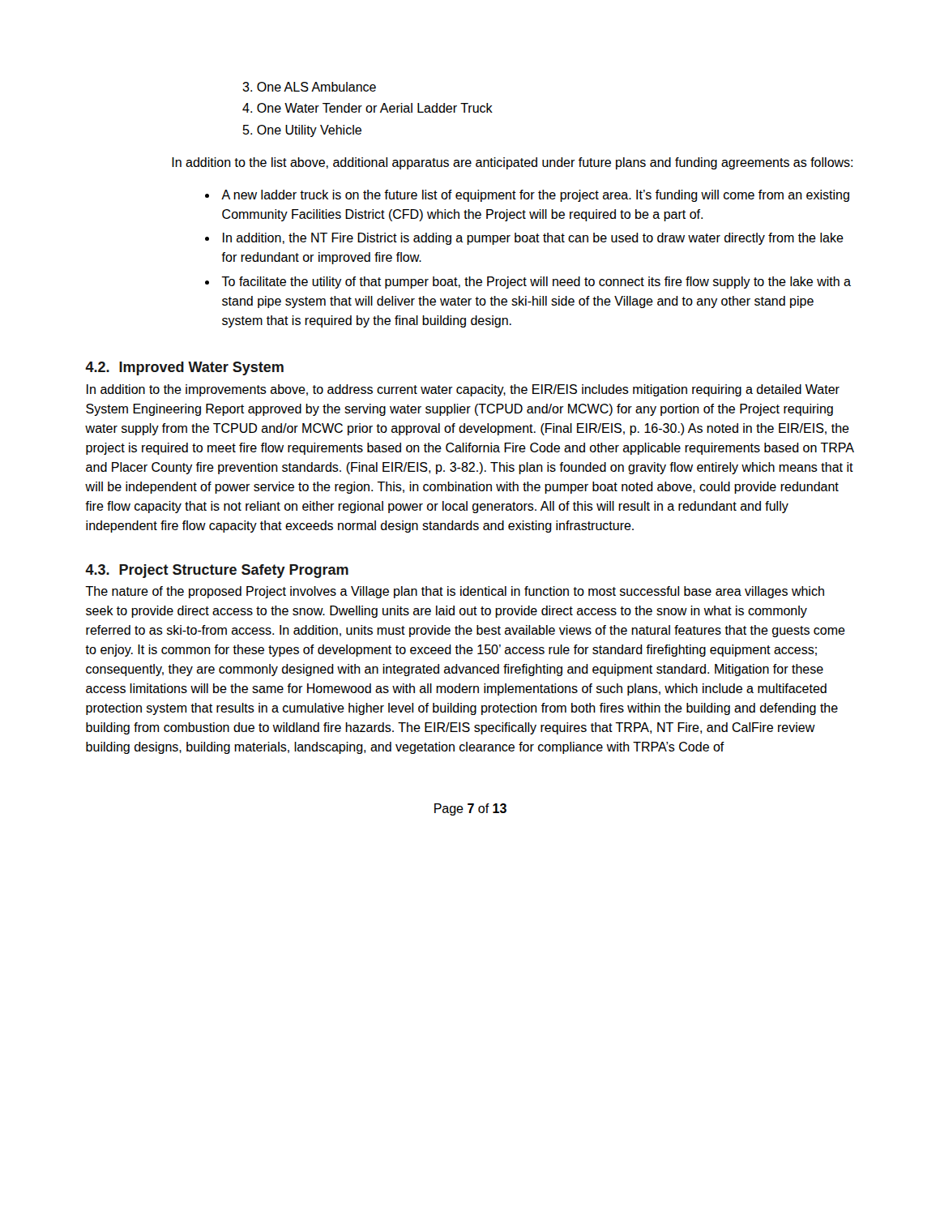One ALS Ambulance
One Water Tender or Aerial Ladder Truck
One Utility Vehicle
In addition to the list above, additional apparatus are anticipated under future plans and funding agreements as follows:
A new ladder truck is on the future list of equipment for the project area. It’s funding will come from an existing Community Facilities District (CFD) which the Project will be required to be a part of.
In addition, the NT Fire District is adding a pumper boat that can be used to draw water directly from the lake for redundant or improved fire flow.
To facilitate the utility of that pumper boat, the Project will need to connect its fire flow supply to the lake with a stand pipe system that will deliver the water to the ski-hill side of the Village and to any other stand pipe system that is required by the final building design.
4.2. Improved Water System
In addition to the improvements above, to address current water capacity, the EIR/EIS includes mitigation requiring a detailed Water System Engineering Report approved by the serving water supplier (TCPUD and/or MCWC) for any portion of the Project requiring water supply from the TCPUD and/or MCWC prior to approval of development. (Final EIR/EIS, p. 16-30.) As noted in the EIR/EIS, the project is required to meet fire flow requirements based on the California Fire Code and other applicable requirements based on TRPA and Placer County fire prevention standards. (Final EIR/EIS, p. 3-82.). This plan is founded on gravity flow entirely which means that it will be independent of power service to the region. This, in combination with the pumper boat noted above, could provide redundant fire flow capacity that is not reliant on either regional power or local generators. All of this will result in a redundant and fully independent fire flow capacity that exceeds normal design standards and existing infrastructure.
4.3. Project Structure Safety Program
The nature of the proposed Project involves a Village plan that is identical in function to most successful base area villages which seek to provide direct access to the snow. Dwelling units are laid out to provide direct access to the snow in what is commonly referred to as ski-to-from access. In addition, units must provide the best available views of the natural features that the guests come to enjoy. It is common for these types of development to exceed the 150’ access rule for standard firefighting equipment access; consequently, they are commonly designed with an integrated advanced firefighting and equipment standard. Mitigation for these access limitations will be the same for Homewood as with all modern implementations of such plans, which include a multifaceted protection system that results in a cumulative higher level of building protection from both fires within the building and defending the building from combustion due to wildland fire hazards. The EIR/EIS specifically requires that TRPA, NT Fire, and CalFire review building designs, building materials, landscaping, and vegetation clearance for compliance with TRPA’s Code of
Page 7 of 13